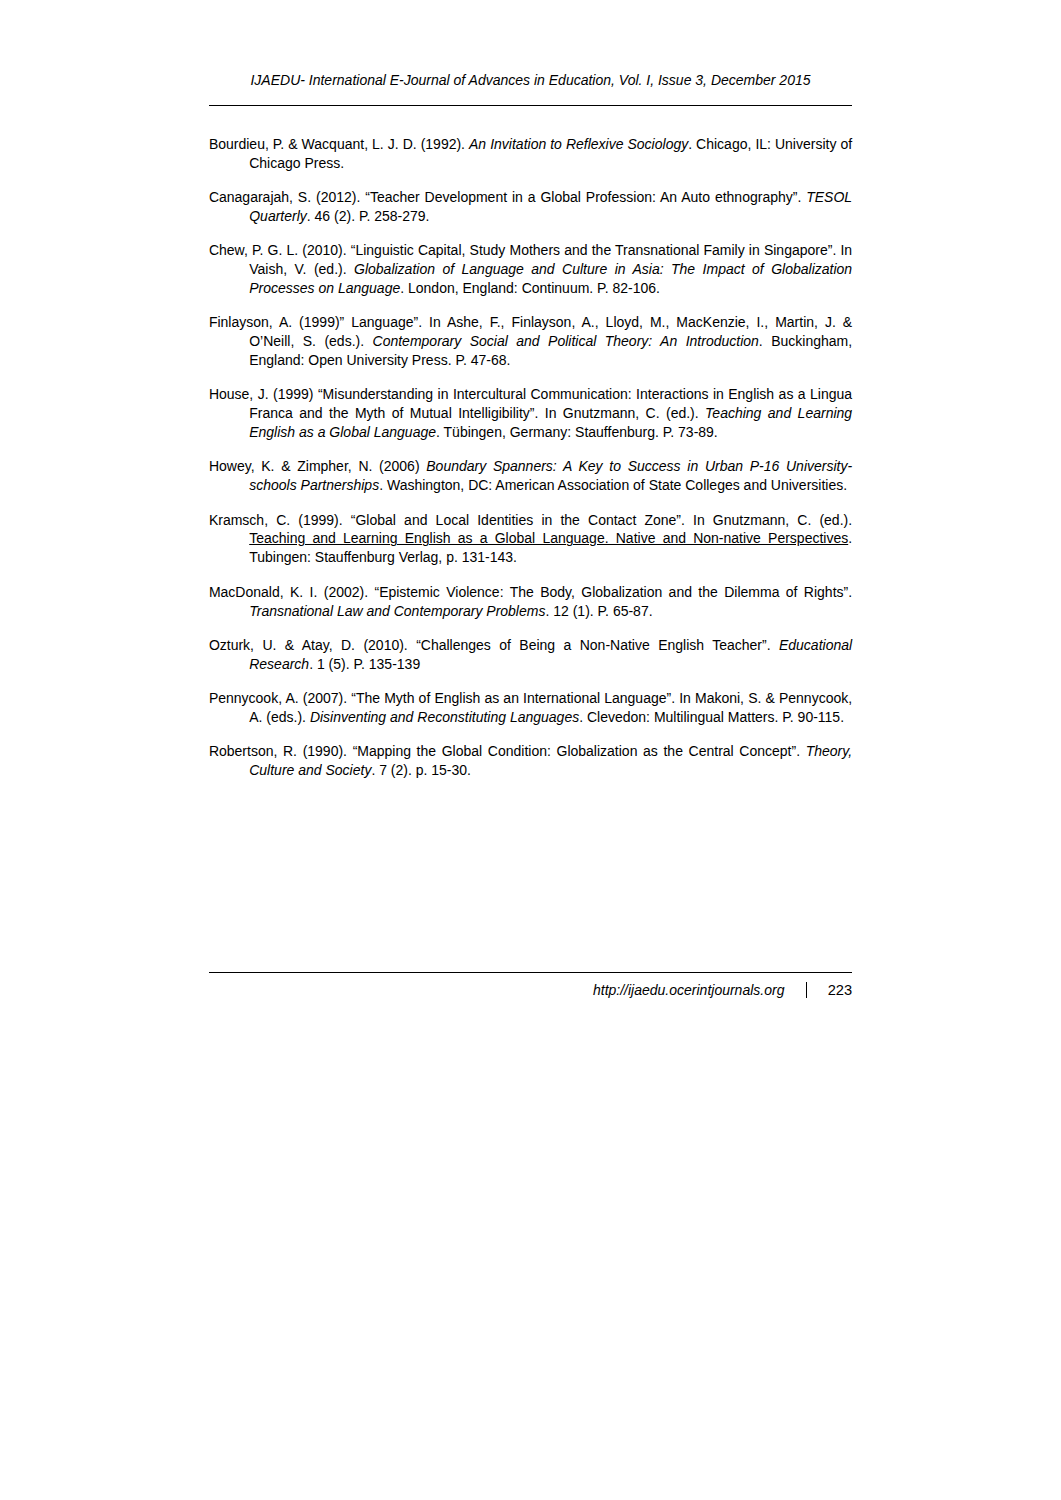IJAEDU- International E-Journal of Advances in Education, Vol. I, Issue 3, December 2015
Bourdieu, P. & Wacquant, L. J. D. (1992). An Invitation to Reflexive Sociology. Chicago, IL: University of Chicago Press.
Canagarajah, S. (2012). “Teacher Development in a Global Profession: An Auto ethnography”. TESOL Quarterly. 46 (2). P. 258-279.
Chew, P. G. L. (2010). “Linguistic Capital, Study Mothers and the Transnational Family in Singapore”. In Vaish, V. (ed.). Globalization of Language and Culture in Asia: The Impact of Globalization Processes on Language. London, England: Continuum. P. 82-106.
Finlayson, A. (1999)” Language”. In Ashe, F., Finlayson, A., Lloyd, M., MacKenzie, I., Martin, J. & O’Neill, S. (eds.). Contemporary Social and Political Theory: An Introduction. Buckingham, England: Open University Press. P. 47-68.
House, J. (1999) “Misunderstanding in Intercultural Communication: Interactions in English as a Lingua Franca and the Myth of Mutual Intelligibility”. In Gnutzmann, C. (ed.). Teaching and Learning English as a Global Language. Tübingen, Germany: Stauffenburg. P. 73-89.
Howey, K. & Zimpher, N. (2006) Boundary Spanners: A Key to Success in Urban P-16 University-schools Partnerships. Washington, DC: American Association of State Colleges and Universities.
Kramsch, C. (1999). “Global and Local Identities in the Contact Zone”. In Gnutzmann, C. (ed.). Teaching and Learning English as a Global Language. Native and Non-native Perspectives. Tubingen: Stauffenburg Verlag, p. 131-143.
MacDonald, K. I. (2002). “Epistemic Violence: The Body, Globalization and the Dilemma of Rights”. Transnational Law and Contemporary Problems. 12 (1). P. 65-87.
Ozturk, U. & Atay, D. (2010). “Challenges of Being a Non-Native English Teacher”. Educational Research. 1 (5). P. 135-139
Pennycook, A. (2007). “The Myth of English as an International Language”. In Makoni, S. & Pennycook, A. (eds.). Disinventing and Reconstituting Languages. Clevedon: Multilingual Matters. P. 90-115.
Robertson, R. (1990). “Mapping the Global Condition: Globalization as the Central Concept”. Theory, Culture and Society. 7 (2). p. 15-30.
http://ijaedu.ocerintjournals.org 223